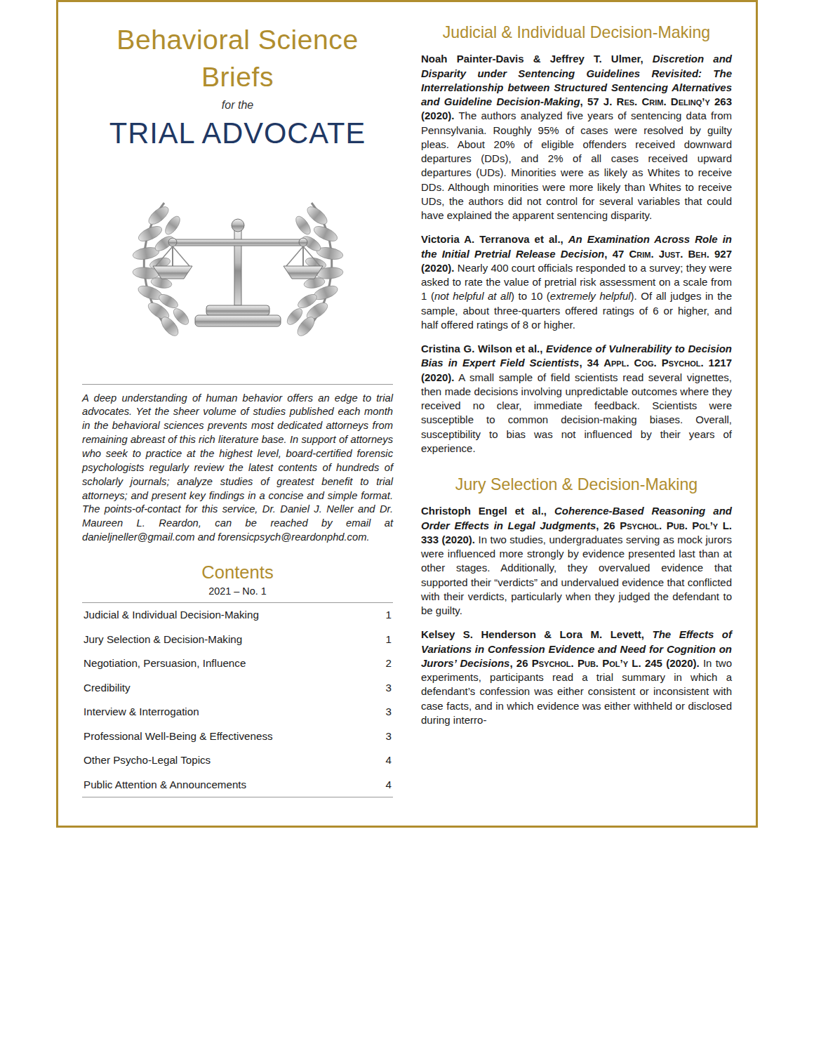Behavioral Science Briefs
for the
TRIAL ADVOCATE
A deep understanding of human behavior offers an edge to trial advocates. Yet the sheer volume of studies published each month in the behavioral sciences prevents most dedicated attorneys from remaining abreast of this rich literature base. In support of attorneys who seek to practice at the highest level, board-certified forensic psychologists regularly review the latest contents of hundreds of scholarly journals; analyze studies of greatest benefit to trial attorneys; and present key findings in a concise and simple format. The points-of-contact for this service, Dr. Daniel J. Neller and Dr. Maureen L. Reardon, can be reached by email at danieljneller@gmail.com and forensicpsych@reardonphd.com.
Contents
2021 – No. 1
| Judicial & Individual Decision-Making | 1 |
| Jury Selection & Decision-Making | 1 |
| Negotiation, Persuasion, Influence | 2 |
| Credibility | 3 |
| Interview & Interrogation | 3 |
| Professional Well-Being & Effectiveness | 3 |
| Other Psycho-Legal Topics | 4 |
| Public Attention & Announcements | 4 |
Judicial & Individual Decision-Making
Noah Painter-Davis & Jeffrey T. Ulmer, Discretion and Disparity under Sentencing Guidelines Revisited: The Interrelationship between Structured Sentencing Alternatives and Guideline Decision-Making, 57 J. Res. Crim. Delinq’y 263 (2020). The authors analyzed five years of sentencing data from Pennsylvania. Roughly 95% of cases were resolved by guilty pleas. About 20% of eligible offenders received downward departures (DDs), and 2% of all cases received upward departures (UDs). Minorities were as likely as Whites to receive DDs. Although minorities were more likely than Whites to receive UDs, the authors did not control for several variables that could have explained the apparent sentencing disparity.
Victoria A. Terranova et al., An Examination Across Role in the Initial Pretrial Release Decision, 47 Crim. Just. Beh. 927 (2020). Nearly 400 court officials responded to a survey; they were asked to rate the value of pretrial risk assessment on a scale from 1 (not helpful at all) to 10 (extremely helpful). Of all judges in the sample, about three-quarters offered ratings of 6 or higher, and half offered ratings of 8 or higher.
Cristina G. Wilson et al., Evidence of Vulnerability to Decision Bias in Expert Field Scientists, 34 Appl. Cog. Psychol. 1217 (2020). A small sample of field scientists read several vignettes, then made decisions involving unpredictable outcomes where they received no clear, immediate feedback. Scientists were susceptible to common decision-making biases. Overall, susceptibility to bias was not influenced by their years of experience.
Jury Selection & Decision-Making
Christoph Engel et al., Coherence-Based Reasoning and Order Effects in Legal Judgments, 26 Psychol. Pub. Pol’y L. 333 (2020). In two studies, undergraduates serving as mock jurors were influenced more strongly by evidence presented last than at other stages. Additionally, they overvalued evidence that supported their “verdicts” and undervalued evidence that conflicted with their verdicts, particularly when they judged the defendant to be guilty.
Kelsey S. Henderson & Lora M. Levett, The Effects of Variations in Confession Evidence and Need for Cognition on Jurors’ Decisions, 26 Psychol. Pub. Pol’y L. 245 (2020). In two experiments, participants read a trial summary in which a defendant’s confession was either consistent or inconsistent with case facts, and in which evidence was either withheld or disclosed during interro-